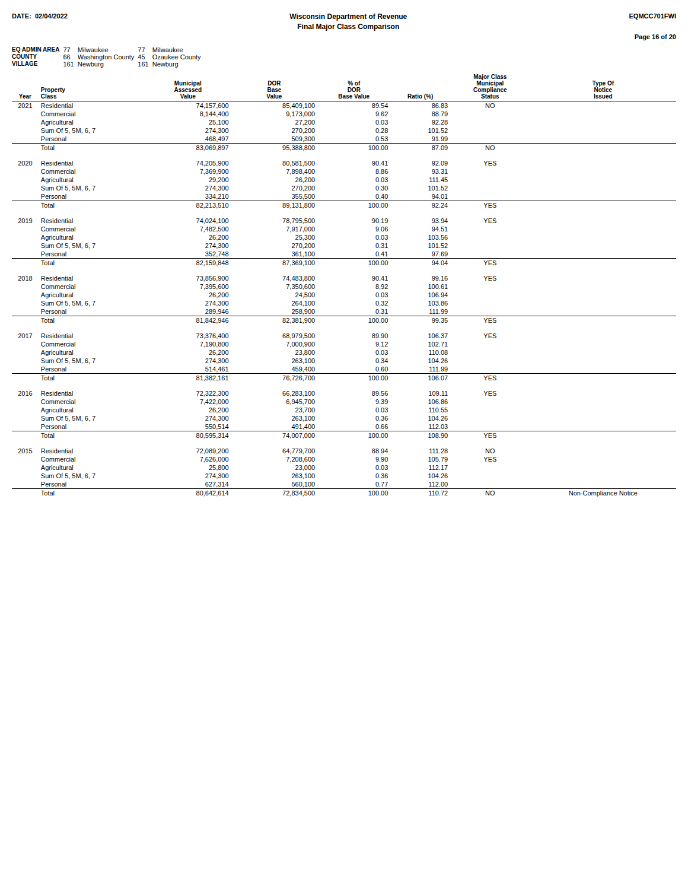DATE: 02/04/2022
Wisconsin Department of Revenue
Final Major Class Comparison
EQMCC701FWI
Page 16 of 20
| EQ ADMIN AREA | 77 | Milwaukee | 77 | Milwaukee |
| COUNTY | 66 | Washington County | 45 | Ozaukee County |
| VILLAGE | 161 | Newburg | 161 | Newburg |
| Year | Property Class | Municipal Assessed Value | DOR Base Value | % of DOR Base Value | Ratio (%) | Major Class Municipal Compliance Status | Type Of Notice Issued |
| --- | --- | --- | --- | --- | --- | --- | --- |
| 2021 | Residential | 74,157,600 | 85,409,100 | 89.54 | 86.83 | NO | |
| | Commercial | 8,144,400 | 9,173,000 | 9.62 | 88.79 | | |
| | Agricultural | 25,100 | 27,200 | 0.03 | 92.28 | | |
| | Sum Of 5, 5M, 6, 7 | 274,300 | 270,200 | 0.28 | 101.52 | | |
| | Personal | 468,497 | 509,300 | 0.53 | 91.99 | | |
| | Total | 83,069,897 | 95,388,800 | 100.00 | 87.09 | NO | |
| 2020 | Residential | 74,205,900 | 80,581,500 | 90.41 | 92.09 | YES | |
| | Commercial | 7,369,900 | 7,898,400 | 8.86 | 93.31 | | |
| | Agricultural | 29,200 | 26,200 | 0.03 | 111.45 | | |
| | Sum Of 5, 5M, 6, 7 | 274,300 | 270,200 | 0.30 | 101.52 | | |
| | Personal | 334,210 | 355,500 | 0.40 | 94.01 | | |
| | Total | 82,213,510 | 89,131,800 | 100.00 | 92.24 | YES | |
| 2019 | Residential | 74,024,100 | 78,795,500 | 90.19 | 93.94 | YES | |
| | Commercial | 7,482,500 | 7,917,000 | 9.06 | 94.51 | | |
| | Agricultural | 26,200 | 25,300 | 0.03 | 103.56 | | |
| | Sum Of 5, 5M, 6, 7 | 274,300 | 270,200 | 0.31 | 101.52 | | |
| | Personal | 352,748 | 361,100 | 0.41 | 97.69 | | |
| | Total | 82,159,848 | 87,369,100 | 100.00 | 94.04 | YES | |
| 2018 | Residential | 73,856,900 | 74,483,800 | 90.41 | 99.16 | YES | |
| | Commercial | 7,395,600 | 7,350,600 | 8.92 | 100.61 | | |
| | Agricultural | 26,200 | 24,500 | 0.03 | 106.94 | | |
| | Sum Of 5, 5M, 6, 7 | 274,300 | 264,100 | 0.32 | 103.86 | | |
| | Personal | 289,946 | 258,900 | 0.31 | 111.99 | | |
| | Total | 81,842,946 | 82,381,900 | 100.00 | 99.35 | YES | |
| 2017 | Residential | 73,376,400 | 68,979,500 | 89.90 | 106.37 | YES | |
| | Commercial | 7,190,800 | 7,000,900 | 9.12 | 102.71 | | |
| | Agricultural | 26,200 | 23,800 | 0.03 | 110.08 | | |
| | Sum Of 5, 5M, 6, 7 | 274,300 | 263,100 | 0.34 | 104.26 | | |
| | Personal | 514,461 | 459,400 | 0.60 | 111.99 | | |
| | Total | 81,382,161 | 76,726,700 | 100.00 | 106.07 | YES | |
| 2016 | Residential | 72,322,300 | 66,283,100 | 89.56 | 109.11 | YES | |
| | Commercial | 7,422,000 | 6,945,700 | 9.39 | 106.86 | | |
| | Agricultural | 26,200 | 23,700 | 0.03 | 110.55 | | |
| | Sum Of 5, 5M, 6, 7 | 274,300 | 263,100 | 0.36 | 104.26 | | |
| | Personal | 550,514 | 491,400 | 0.66 | 112.03 | | |
| | Total | 80,595,314 | 74,007,000 | 100.00 | 108.90 | YES | |
| 2015 | Residential | 72,089,200 | 64,779,700 | 88.94 | 111.28 | NO | |
| | Commercial | 7,626,000 | 7,208,600 | 9.90 | 105.79 | YES | |
| | Agricultural | 25,800 | 23,000 | 0.03 | 112.17 | | |
| | Sum Of 5, 5M, 6, 7 | 274,300 | 263,100 | 0.36 | 104.26 | | |
| | Personal | 627,314 | 560,100 | 0.77 | 112.00 | | |
| | Total | 80,642,614 | 72,834,500 | 100.00 | 110.72 | NO | Non-Compliance Notice |